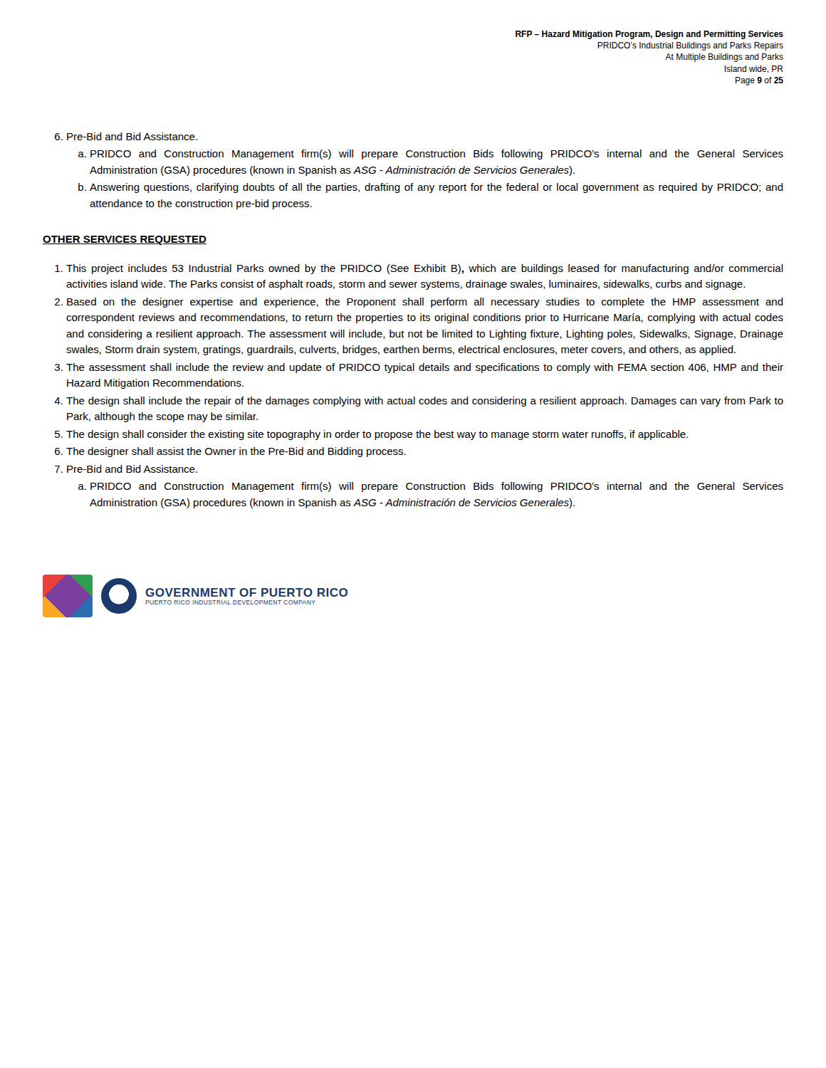RFP – Hazard Mitigation Program, Design and Permitting Services
PRIDCO’s Industrial Buildings and Parks Repairs
At Multiple Buildings and Parks
Island wide, PR
Page 9 of 25
Pre-Bid and Bid Assistance.
PRIDCO and Construction Management firm(s) will prepare Construction Bids following PRIDCO’s internal and the General Services Administration (GSA) procedures (known in Spanish as ASG - Administración de Servicios Generales).
Answering questions, clarifying doubts of all the parties, drafting of any report for the federal or local government as required by PRIDCO; and attendance to the construction pre-bid process.
OTHER SERVICES REQUESTED
This project includes 53 Industrial Parks owned by the PRIDCO (See Exhibit B), which are buildings leased for manufacturing and/or commercial activities island wide. The Parks consist of asphalt roads, storm and sewer systems, drainage swales, luminaires, sidewalks, curbs and signage.
Based on the designer expertise and experience, the Proponent shall perform all necessary studies to complete the HMP assessment and correspondent reviews and recommendations, to return the properties to its original conditions prior to Hurricane María, complying with actual codes and considering a resilient approach. The assessment will include, but not be limited to Lighting fixture, Lighting poles, Sidewalks, Signage, Drainage swales, Storm drain system, gratings, guardrails, culverts, bridges, earthen berms, electrical enclosures, meter covers, and others, as applied.
The assessment shall include the review and update of PRIDCO typical details and specifications to comply with FEMA section 406, HMP and their Hazard Mitigation Recommendations.
The design shall include the repair of the damages complying with actual codes and considering a resilient approach. Damages can vary from Park to Park, although the scope may be similar.
The design shall consider the existing site topography in order to propose the best way to manage storm water runoffs, if applicable.
The designer shall assist the Owner in the Pre-Bid and Bidding process.
Pre-Bid and Bid Assistance.
PRIDCO and Construction Management firm(s) will prepare Construction Bids following PRIDCO’s internal and the General Services Administration (GSA) procedures (known in Spanish as ASG - Administración de Servicios Generales).
GOVERNMENT OF PUERTO RICO
PUERTO RICO INDUSTRIAL DEVELOPMENT COMPANY